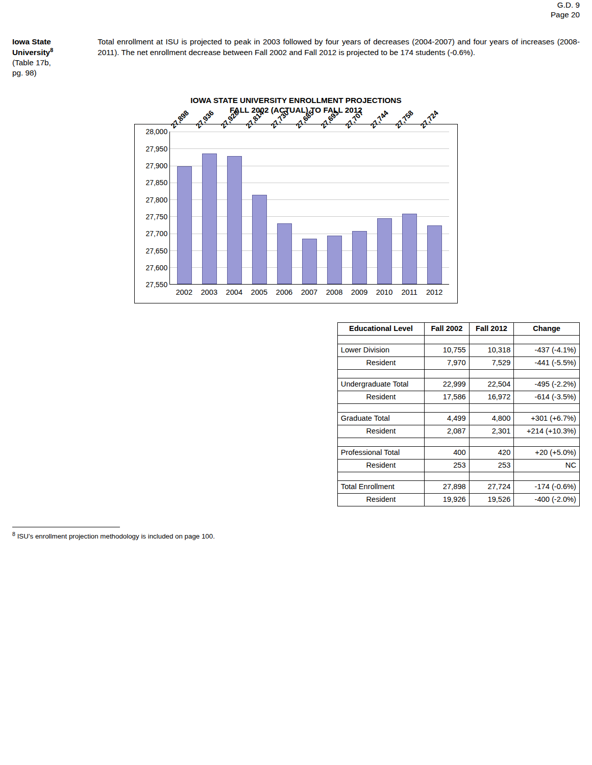G.D. 9
Page 20
Iowa State
University8
(Table 17b,
pg. 98)
Total enrollment at ISU is projected to peak in 2003 followed by four years of decreases (2004-2007) and four years of increases (2008-2011). The net enrollment decrease between Fall 2002 and Fall 2012 is projected to be 174 students (-0.6%).
IOWA STATE UNIVERSITY ENROLLMENT PROJECTIONS
FALL 2002 (ACTUAL) TO FALL 2012
28,000
27,950
27,900
27,850
27,800
27,750
27,700
27,650
27,600
27,550
27,898
27,936
27,928
27,814
27,730
27,685
27,693
27,707
27,744
27,758
27,724
20022003200420052006200720082009201020112012
| Educational Level | Fall 2002 | Fall 2012 | Change |
| --- | --- | --- | --- |
| Lower Division | 10,755 | 10,318 | -437 (-4.1%) |
| Resident | 7,970 | 7,529 | -441 (-5.5%) |
| Undergraduate Total | 22,999 | 22,504 | -495 (-2.2%) |
| Resident | 17,586 | 16,972 | -614 (-3.5%) |
| Graduate Total | 4,499 | 4,800 | +301 (+6.7%) |
| Resident | 2,087 | 2,301 | +214 (+10.3%) |
| Professional Total | 400 | 420 | +20 (+5.0%) |
| Resident | 253 | 253 | NC |
| Total Enrollment | 27,898 | 27,724 | -174 (-0.6%) |
| Resident | 19,926 | 19,526 | -400 (-2.0%) |
8 ISU’s enrollment projection methodology is included on page 100.